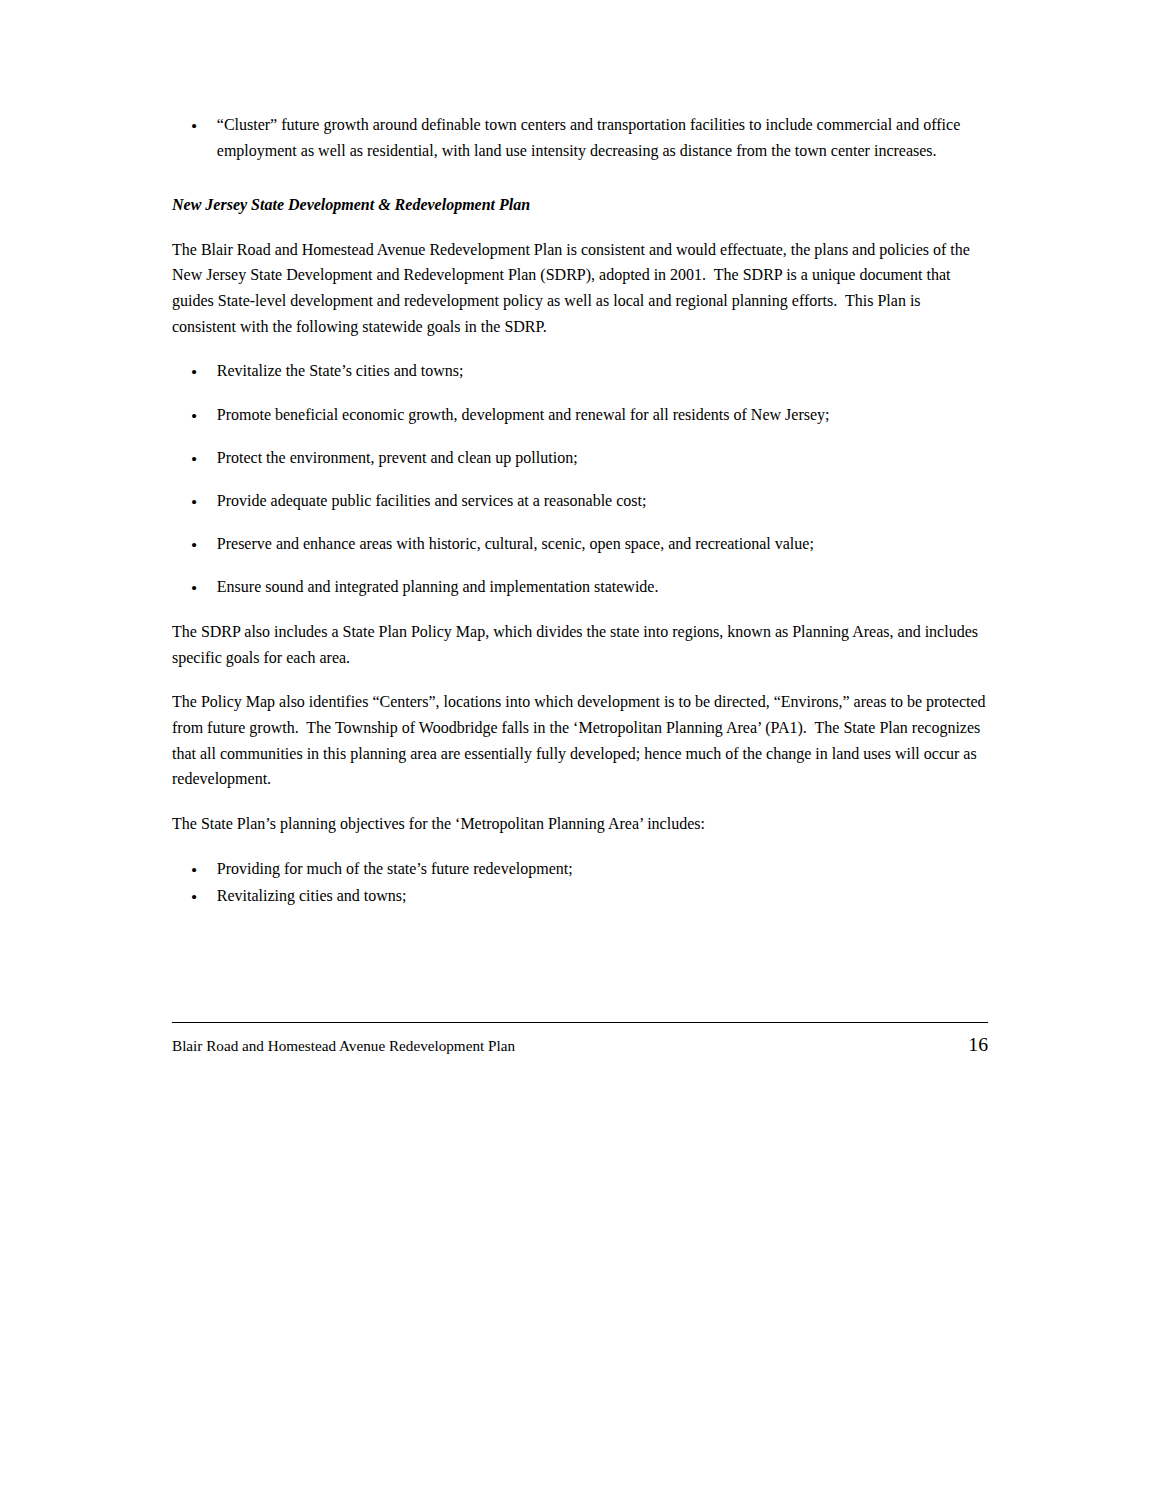“Cluster” future growth around definable town centers and transportation facilities to include commercial and office employment as well as residential, with land use intensity decreasing as distance from the town center increases.
New Jersey State Development & Redevelopment Plan
The Blair Road and Homestead Avenue Redevelopment Plan is consistent and would effectuate, the plans and policies of the New Jersey State Development and Redevelopment Plan (SDRP), adopted in 2001. The SDRP is a unique document that guides State-level development and redevelopment policy as well as local and regional planning efforts. This Plan is consistent with the following statewide goals in the SDRP.
Revitalize the State’s cities and towns;
Promote beneficial economic growth, development and renewal for all residents of New Jersey;
Protect the environment, prevent and clean up pollution;
Provide adequate public facilities and services at a reasonable cost;
Preserve and enhance areas with historic, cultural, scenic, open space, and recreational value;
Ensure sound and integrated planning and implementation statewide.
The SDRP also includes a State Plan Policy Map, which divides the state into regions, known as Planning Areas, and includes specific goals for each area.
The Policy Map also identifies “Centers”, locations into which development is to be directed, “Environs,” areas to be protected from future growth. The Township of Woodbridge falls in the ‘Metropolitan Planning Area’ (PA1). The State Plan recognizes that all communities in this planning area are essentially fully developed; hence much of the change in land uses will occur as redevelopment.
The State Plan’s planning objectives for the ‘Metropolitan Planning Area’ includes:
Providing for much of the state’s future redevelopment;
Revitalizing cities and towns;
Blair Road and Homestead Avenue Redevelopment Plan 16